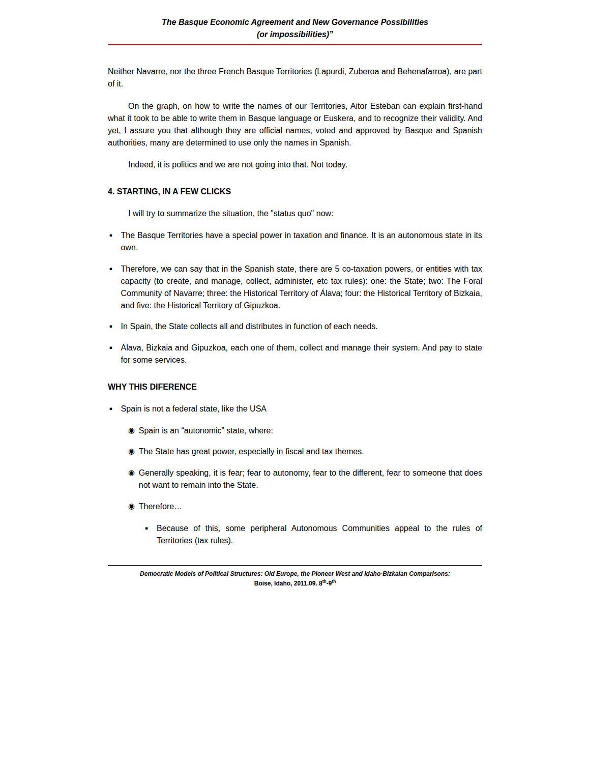The Basque Economic Agreement and New Governance Possibilities
(or impossibilities)”
Neither Navarre, nor the three French Basque Territories (Lapurdi, Zuberoa and Behenafarroa), are part of it.
On the graph, on how to write the names of our Territories, Aitor Esteban can explain first-hand what it took to be able to write them in Basque language or Euskera, and to recognize their validity. And yet, I assure you that although they are official names, voted and approved by Basque and Spanish authorities, many are determined to use only the names in Spanish.
Indeed, it is politics and we are not going into that. Not today.
4. STARTING, IN A FEW CLICKS
I will try to summarize the situation, the "status quo" now:
The Basque Territories have a special power in taxation and finance. It is an autonomous state in its own.
Therefore, we can say that in the Spanish state, there are 5 co-taxation powers, or entities with tax capacity (to create, and manage, collect, administer, etc tax rules): one: the State; two: The Foral Community of Navarre; three: the Historical Territory of Álava; four: the Historical Territory of Bizkaia, and five: the Historical Territory of Gipuzkoa.
In Spain, the State collects all and distributes in function of each needs.
Alava, Bizkaia and Gipuzkoa, each one of them, collect and manage their system. And pay to state for some services.
WHY THIS DIFERENCE
Spain is not a federal state, like the USA
Spain is an “autonomic” state, where:
The State has great power, especially in fiscal and tax themes.
Generally speaking, it is fear; fear to autonomy, fear to the different, fear to someone that does not want to remain into the State.
Therefore…
Because of this, some peripheral Autonomous Communities appeal to the rules of Territories (tax rules).
Democratic Models of Political Structures: Old Europe, the Pioneer West and Idaho-Bizkaian Comparisons:
Boise, Idaho, 2011.09. 8th-9th